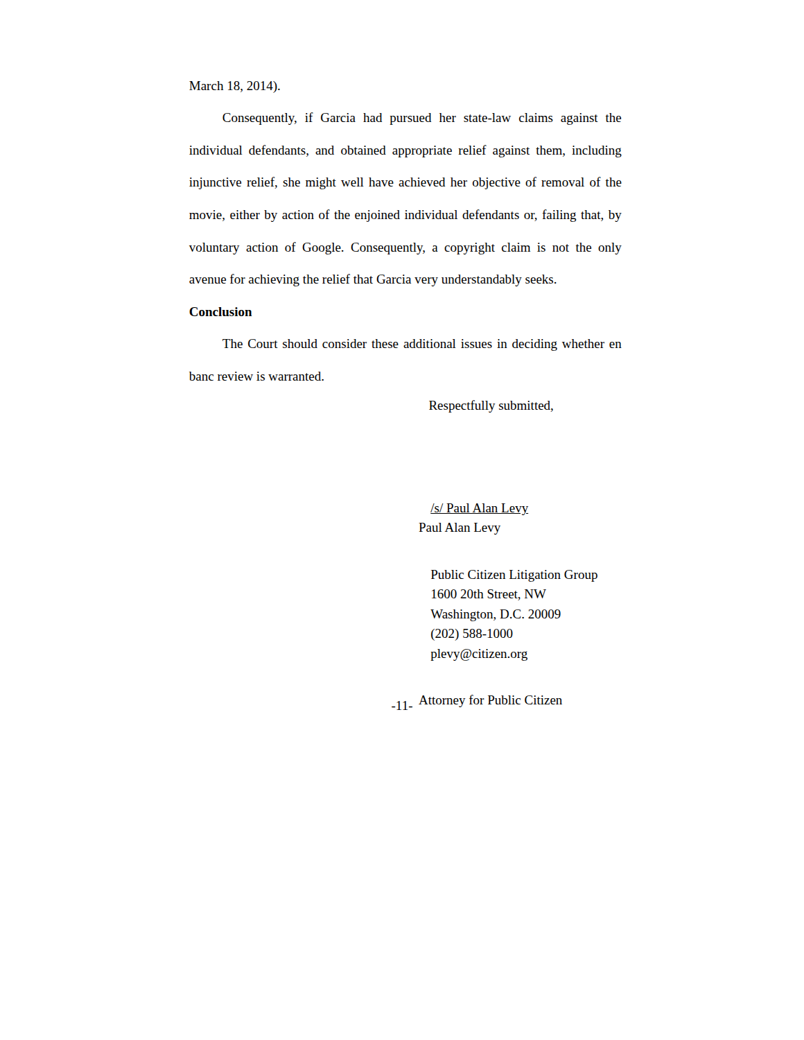March 18, 2014).
Consequently, if Garcia had pursued her state-law claims against the individual defendants, and obtained appropriate relief against them, including injunctive relief, she might well have achieved her objective of removal of the movie, either by action of the enjoined individual defendants or, failing that, by voluntary action of Google. Consequently, a copyright claim is not the only avenue for achieving the relief that Garcia very understandably seeks.
Conclusion
The Court should consider these additional issues in deciding whether en banc review is warranted.
Respectfully submitted,
/s/ Paul Alan Levy
Paul Alan Levy
Public Citizen Litigation Group
1600 20th Street, NW
Washington, D.C. 20009
(202) 588-1000
plevy@citizen.org
Attorney for Public Citizen
-11-